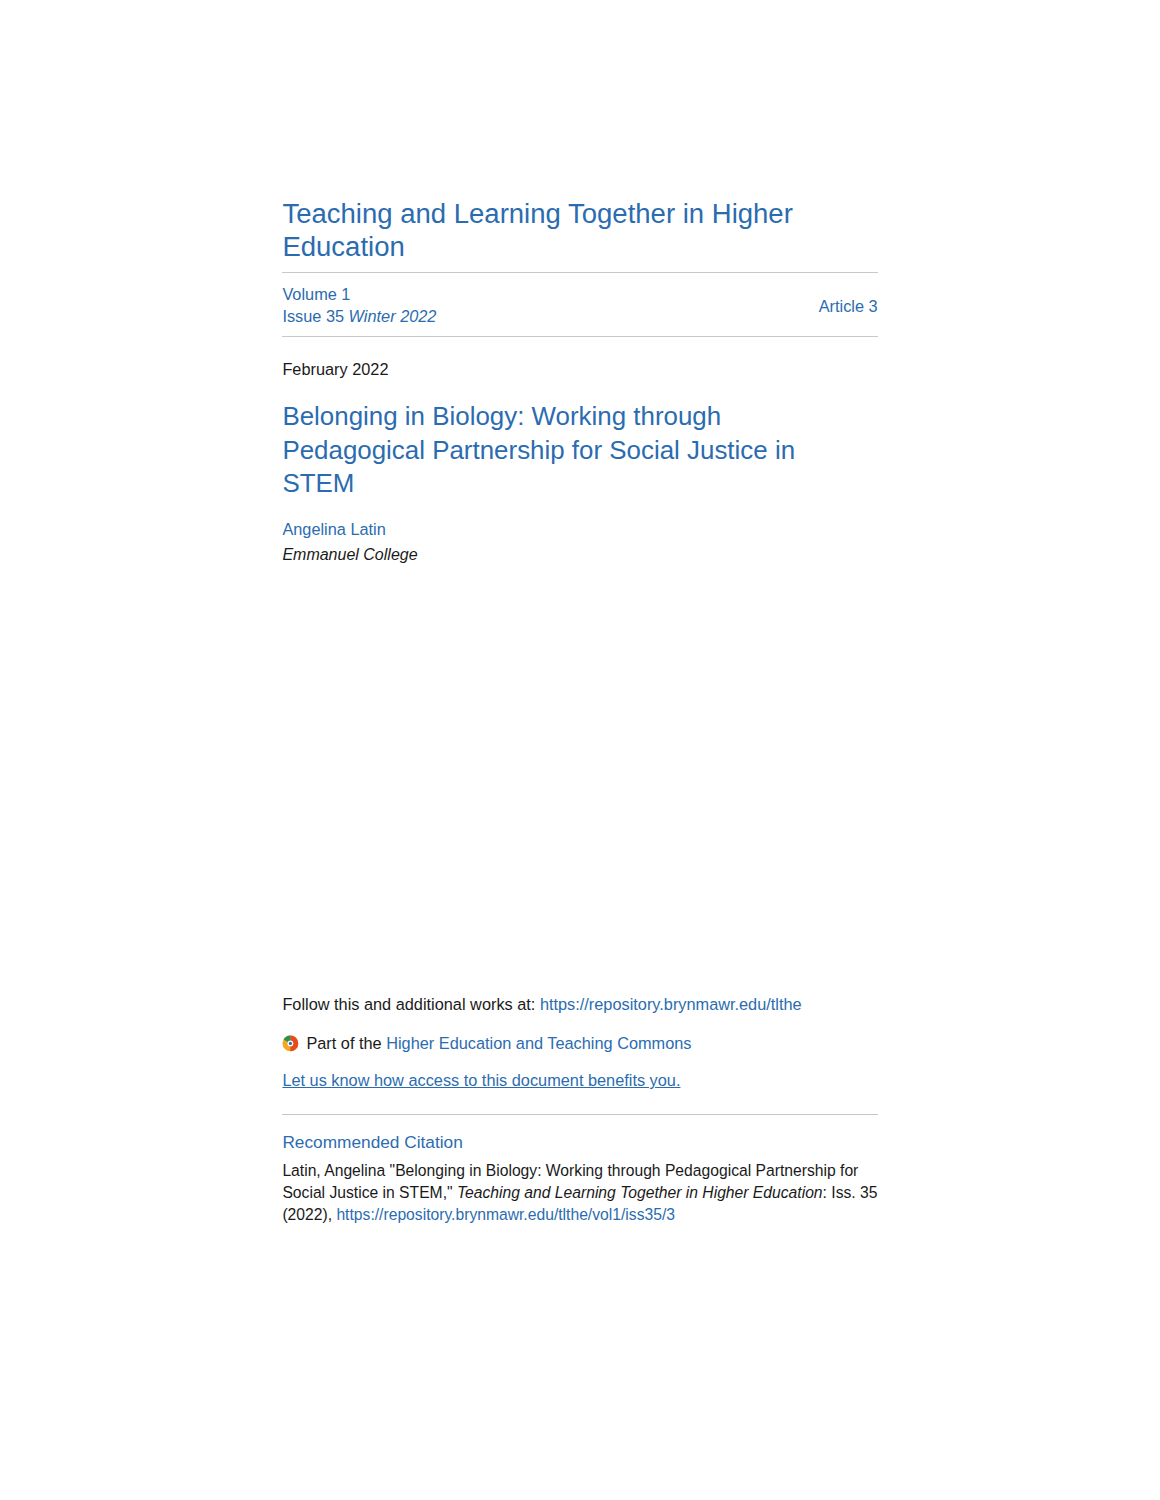Teaching and Learning Together in Higher Education
Volume 1 Issue 35 Winter 2022
Article 3
February 2022
Belonging in Biology: Working through Pedagogical Partnership for Social Justice in STEM
Angelina Latin
Emmanuel College
Follow this and additional works at: https://repository.brynmawr.edu/tlthe
Part of the Higher Education and Teaching Commons
Let us know how access to this document benefits you.
Recommended Citation
Latin, Angelina "Belonging in Biology: Working through Pedagogical Partnership for Social Justice in STEM," Teaching and Learning Together in Higher Education: Iss. 35 (2022), https://repository.brynmawr.edu/tlthe/vol1/iss35/3